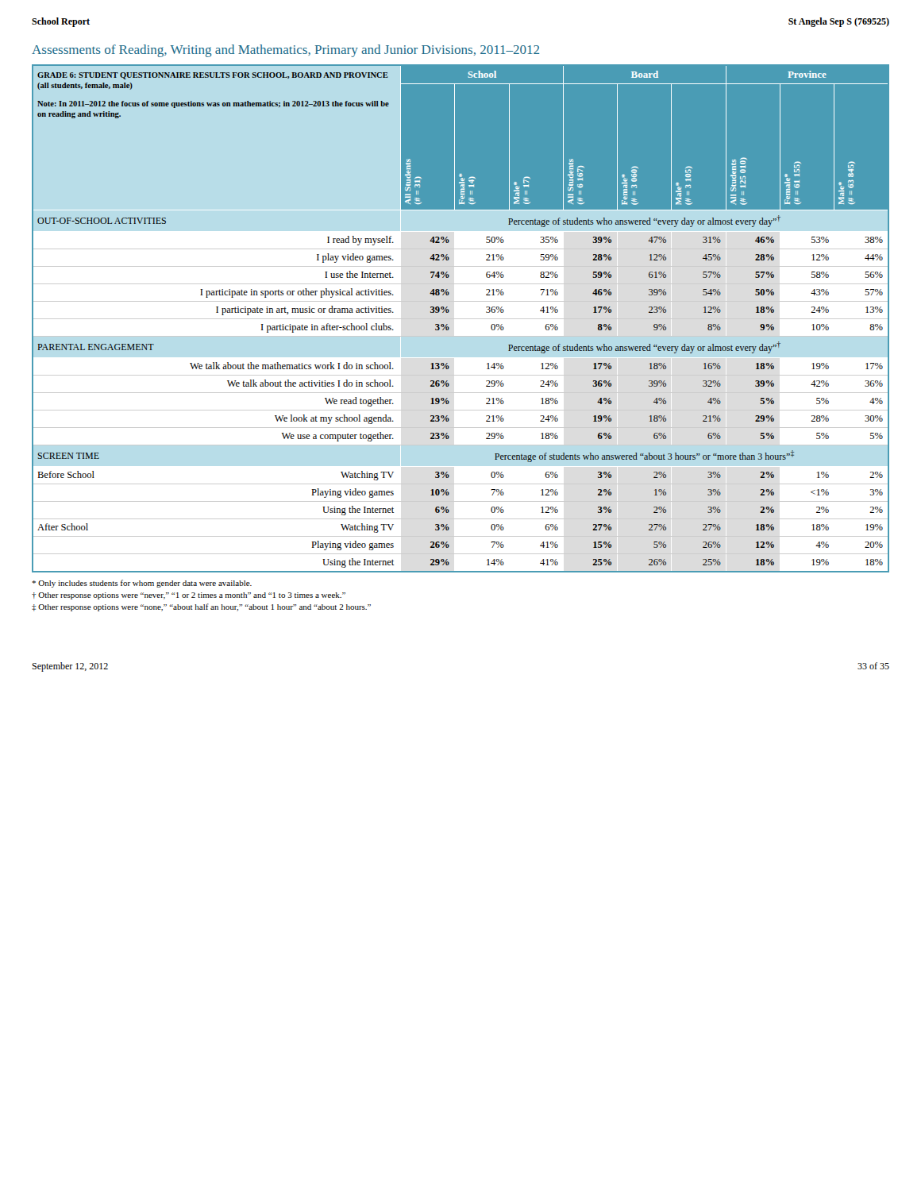School Report
St Angela Sep S (769525)
Assessments of Reading, Writing and Mathematics, Primary and Junior Divisions, 2011–2012
| GRADE 6: STUDENT QUESTIONNAIRE RESULTS FOR SCHOOL, BOARD AND PROVINCE (all students, female, male) Note: In 2011–2012 the focus of some questions was on mathematics; in 2012–2013 the focus will be on reading and writing. | School | Board | Province |
| All Students (# = 31) | Female* (# = 14) | Male* (# = 17) | All Students (# = 6 167) | Female* (# = 3 060) | Male* (# = 3 105) | All Students (# = 125 010) | Female* (# = 61 155) | Male* (# = 63 845) |
| OUT-OF-SCHOOL ACTIVITIES | Percentage of students who answered “every day or almost every day” † |
| I read by myself. | 42% | 50% | 35% | 39% | 47% | 31% | 46% | 53% | 38% |
| I play video games. | 42% | 21% | 59% | 28% | 12% | 45% | 28% | 12% | 44% |
| I use the Internet. | 74% | 64% | 82% | 59% | 61% | 57% | 57% | 58% | 56% |
| I participate in sports or other physical activities. | 48% | 21% | 71% | 46% | 39% | 54% | 50% | 43% | 57% |
| I participate in art, music or drama activities. | 39% | 36% | 41% | 17% | 23% | 12% | 18% | 24% | 13% |
| I participate in after-school clubs. | 3% | 0% | 6% | 8% | 9% | 8% | 9% | 10% | 8% |
| PARENTAL ENGAGEMENT | Percentage of students who answered “every day or almost every day” † |
| We talk about the mathematics work I do in school. | 13% | 14% | 12% | 17% | 18% | 16% | 18% | 19% | 17% |
| We talk about the activities I do in school. | 26% | 29% | 24% | 36% | 39% | 32% | 39% | 42% | 36% |
| We read together. | 19% | 21% | 18% | 4% | 4% | 4% | 5% | 5% | 4% |
| We look at my school agenda. | 23% | 21% | 24% | 19% | 18% | 21% | 29% | 28% | 30% |
| We use a computer together. | 23% | 29% | 18% | 6% | 6% | 6% | 5% | 5% | 5% |
| SCREEN TIME | Percentage of students who answered “about 3 hours” or “more than 3 hours” ‡ |
| Before School Watching TV | 3% | 0% | 6% | 3% | 2% | 3% | 2% | 1% | 2% |
| Playing video games | 10% | 7% | 12% | 2% | 1% | 3% | 2% | <1% | 3% |
| Using the Internet | 6% | 0% | 12% | 3% | 2% | 3% | 2% | 2% | 2% |
| After School Watching TV | 3% | 0% | 6% | 27% | 27% | 27% | 18% | 18% | 19% |
| Playing video games | 26% | 7% | 41% | 15% | 5% | 26% | 12% | 4% | 20% |
| Using the Internet | 29% | 14% | 41% | 25% | 26% | 25% | 18% | 19% | 18% |
* Only includes students for whom gender data were available.
† Other response options were “never,” “1 or 2 times a month” and “1 to 3 times a week.”
‡ Other response options were “none,” “about half an hour,” “about 1 hour” and “about 2 hours.”
September 12, 2012
33 of 35